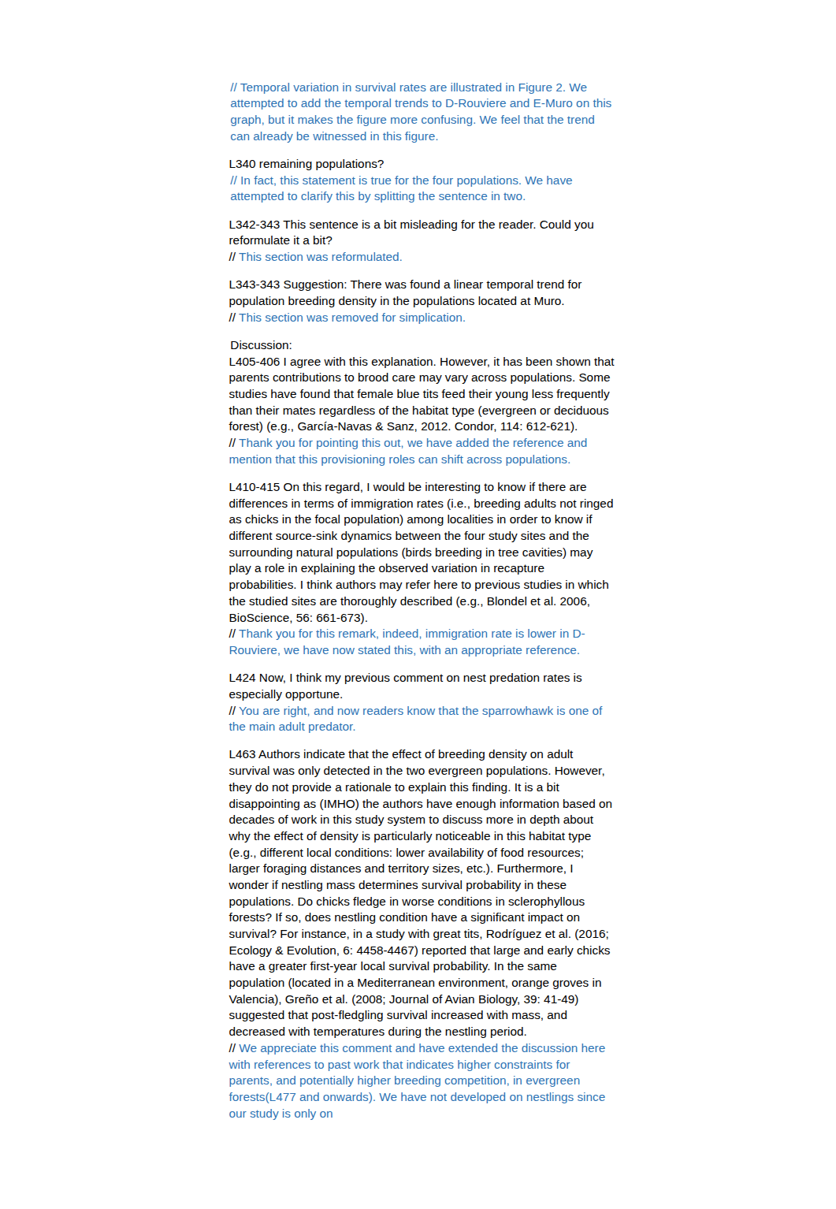// Temporal variation in survival rates are illustrated in Figure 2. We attempted to add the temporal trends to D-Rouviere and E-Muro on this graph, but it makes the figure more confusing. We feel that the trend can already be witnessed in this figure.
L340 remaining populations?
// In fact, this statement is true for the four populations. We have attempted to clarify this by splitting the sentence in two.
L342-343 This sentence is a bit misleading for the reader. Could you reformulate it a bit?
// This section was reformulated.
L343-343 Suggestion: There was found a linear temporal trend for population breeding density in the populations located at Muro.
// This section was removed for simplication.
Discussion:
L405-406 I agree with this explanation. However, it has been shown that parents contributions to brood care may vary across populations. Some studies have found that female blue tits feed their young less frequently than their mates regardless of the habitat type (evergreen or deciduous forest) (e.g., García-Navas & Sanz, 2012. Condor, 114: 612-621).
// Thank you for pointing this out, we have added the reference and mention that this provisioning roles can shift across populations.
L410-415 On this regard, I would be interesting to know if there are differences in terms of immigration rates (i.e., breeding adults not ringed as chicks in the focal population) among localities in order to know if different source-sink dynamics between the four study sites and the surrounding natural populations (birds breeding in tree cavities) may play a role in explaining the observed variation in recapture probabilities. I think authors may refer here to previous studies in which the studied sites are thoroughly described (e.g., Blondel et al. 2006, BioScience, 56: 661-673).
// Thank you for this remark, indeed, immigration rate is lower in D-Rouviere, we have now stated this, with an appropriate reference.
L424 Now, I think my previous comment on nest predation rates is especially opportune.
// You are right, and now readers know that the sparrowhawk is one of the main adult predator.
L463 Authors indicate that the effect of breeding density on adult survival was only detected in the two evergreen populations. However, they do not provide a rationale to explain this finding. It is a bit disappointing as (IMHO) the authors have enough information based on decades of work in this study system to discuss more in depth about why the effect of density is particularly noticeable in this habitat type (e.g., different local conditions: lower availability of food resources; larger foraging distances and territory sizes, etc.). Furthermore, I wonder if nestling mass determines survival probability in these populations. Do chicks fledge in worse conditions in sclerophyllous forests? If so, does nestling condition have a significant impact on survival? For instance, in a study with great tits, Rodríguez et al. (2016; Ecology & Evolution, 6: 4458-4467) reported that large and early chicks have a greater first-year local survival probability. In the same population (located in a Mediterranean environment, orange groves in Valencia), Greño et al. (2008; Journal of Avian Biology, 39: 41-49) suggested that post-fledgling survival increased with mass, and decreased with temperatures during the nestling period.
// We appreciate this comment and have extended the discussion here with references to past work that indicates higher constraints for parents, and potentially higher breeding competition, in evergreen forests(L477 and onwards). We have not developed on nestlings since our study is only on